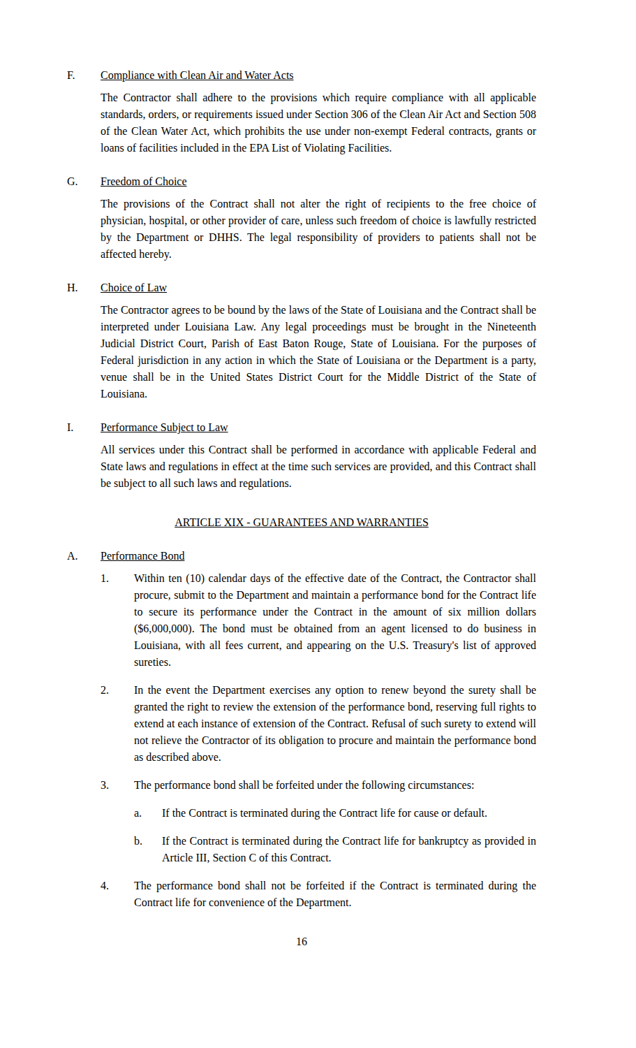F.
Compliance with Clean Air and Water Acts
The Contractor shall adhere to the provisions which require compliance with all applicable standards, orders, or requirements issued under Section 306 of the Clean Air Act and Section 508 of the Clean Water Act, which prohibits the use under non-exempt Federal contracts, grants or loans of facilities included in the EPA List of Violating Facilities.
G.
Freedom of Choice
The provisions of the Contract shall not alter the right of recipients to the free choice of physician, hospital, or other provider of care, unless such freedom of choice is lawfully restricted by the Department or DHHS. The legal responsibility of providers to patients shall not be affected hereby.
H.
Choice of Law
The Contractor agrees to be bound by the laws of the State of Louisiana and the Contract shall be interpreted under Louisiana Law. Any legal proceedings must be brought in the Nineteenth Judicial District Court, Parish of East Baton Rouge, State of Louisiana. For the purposes of Federal jurisdiction in any action in which the State of Louisiana or the Department is a party, venue shall be in the United States District Court for the Middle District of the State of Louisiana.
I.
Performance Subject to Law
All services under this Contract shall be performed in accordance with applicable Federal and State laws and regulations in effect at the time such services are provided, and this Contract shall be subject to all such laws and regulations.
ARTICLE XIX - GUARANTEES AND WARRANTIES
A.
Performance Bond
1.
Within ten (10) calendar days of the effective date of the Contract, the Contractor shall procure, submit to the Department and maintain a performance bond for the Contract life to secure its performance under the Contract in the amount of six million dollars ($6,000,000). The bond must be obtained from an agent licensed to do business in Louisiana, with all fees current, and appearing on the U.S. Treasury's list of approved sureties.
2.
In the event the Department exercises any option to renew beyond the surety shall be granted the right to review the extension of the performance bond, reserving full rights to extend at each instance of extension of the Contract. Refusal of such surety to extend will not relieve the Contractor of its obligation to procure and maintain the performance bond as described above.
3.
The performance bond shall be forfeited under the following circumstances:
a.
If the Contract is terminated during the Contract life for cause or default.
b.
If the Contract is terminated during the Contract life for bankruptcy as provided in Article III, Section C of this Contract.
4.
The performance bond shall not be forfeited if the Contract is terminated during the Contract life for convenience of the Department.
16